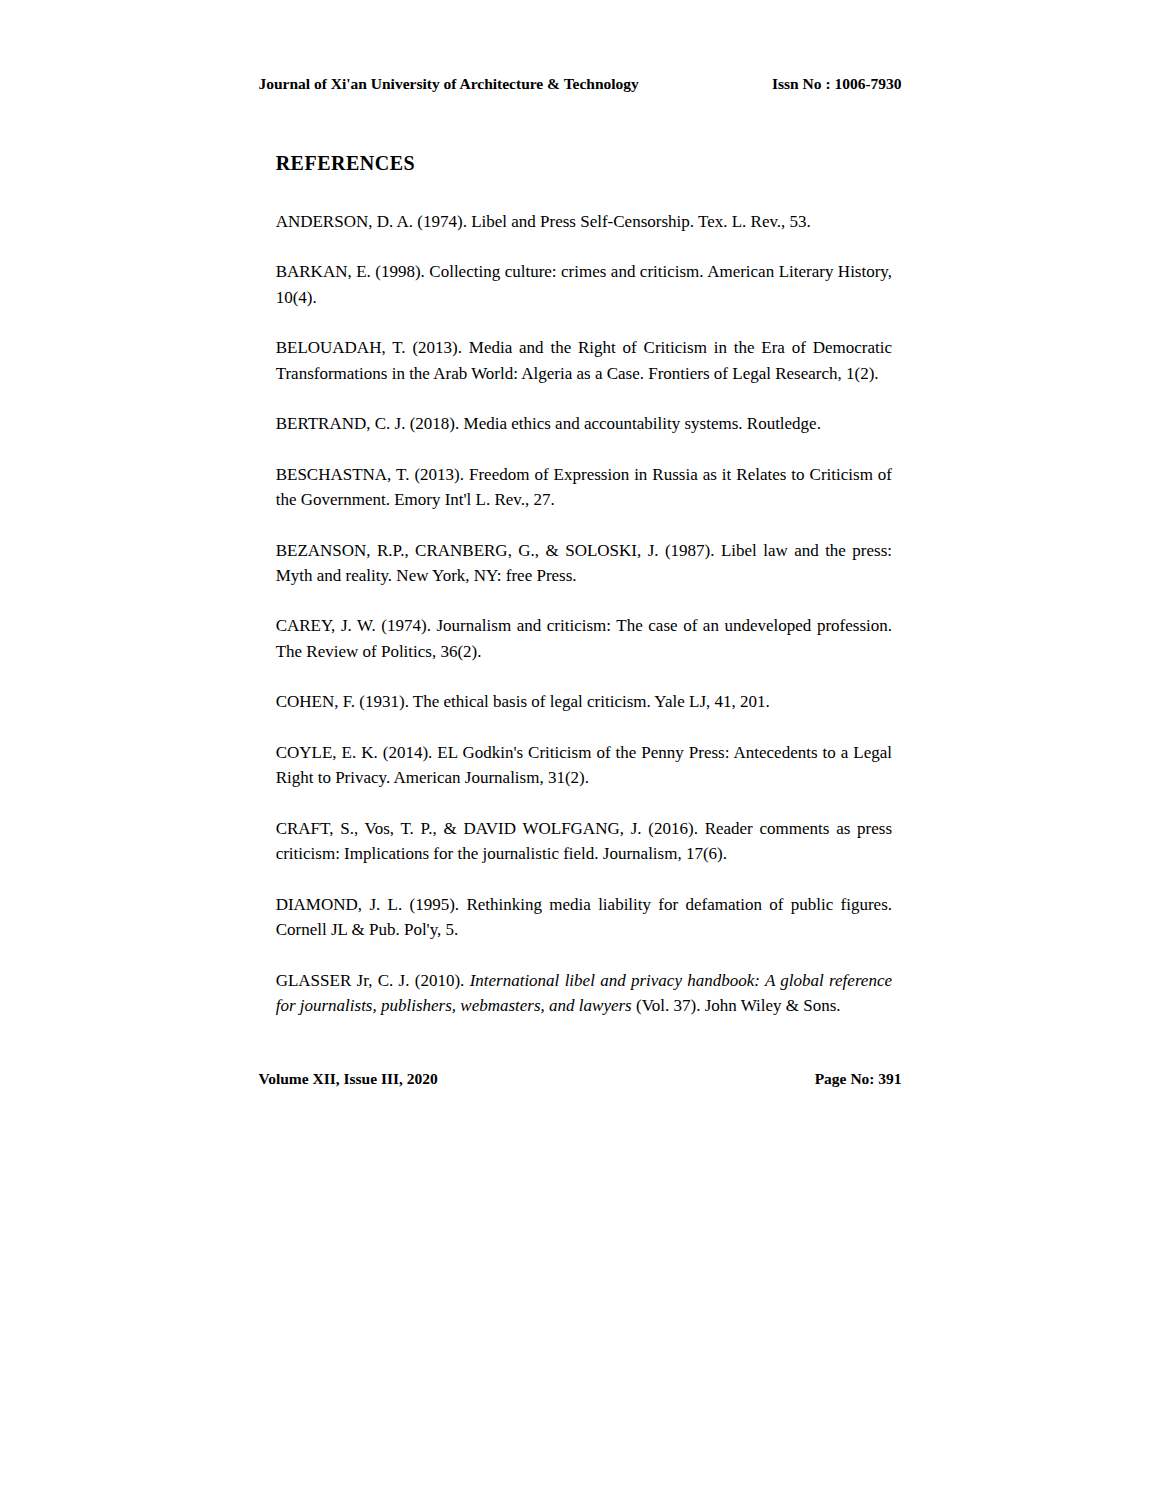Journal of Xi'an University of Architecture & Technology
Issn No : 1006-7930
REFERENCES
ANDERSON, D. A. (1974). Libel and Press Self-Censorship. Tex. L. Rev., 53.
BARKAN, E. (1998). Collecting culture: crimes and criticism. American Literary History, 10(4).
BELOUADAH, T. (2013). Media and the Right of Criticism in the Era of Democratic Transformations in the Arab World: Algeria as a Case. Frontiers of Legal Research, 1(2).
BERTRAND, C. J. (2018). Media ethics and accountability systems. Routledge.
BESCHASTNA, T. (2013). Freedom of Expression in Russia as it Relates to Criticism of the Government. Emory Int'l L. Rev., 27.
BEZANSON, R.P., CRANBERG, G., & SOLOSKI, J. (1987). Libel law and the press: Myth and reality. New York, NY: free Press.
CAREY, J. W. (1974). Journalism and criticism: The case of an undeveloped profession. The Review of Politics, 36(2).
COHEN, F. (1931). The ethical basis of legal criticism. Yale LJ, 41, 201.
COYLE, E. K. (2014). EL Godkin's Criticism of the Penny Press: Antecedents to a Legal Right to Privacy. American Journalism, 31(2).
CRAFT, S., Vos, T. P., & DAVID WOLFGANG, J. (2016). Reader comments as press criticism: Implications for the journalistic field. Journalism, 17(6).
DIAMOND, J. L. (1995). Rethinking media liability for defamation of public figures. Cornell JL & Pub. Pol'y, 5.
GLASSER Jr, C. J. (2010). International libel and privacy handbook: A global reference for journalists, publishers, webmasters, and lawyers (Vol. 37). John Wiley & Sons.
Volume XII, Issue III, 2020
Page No: 391